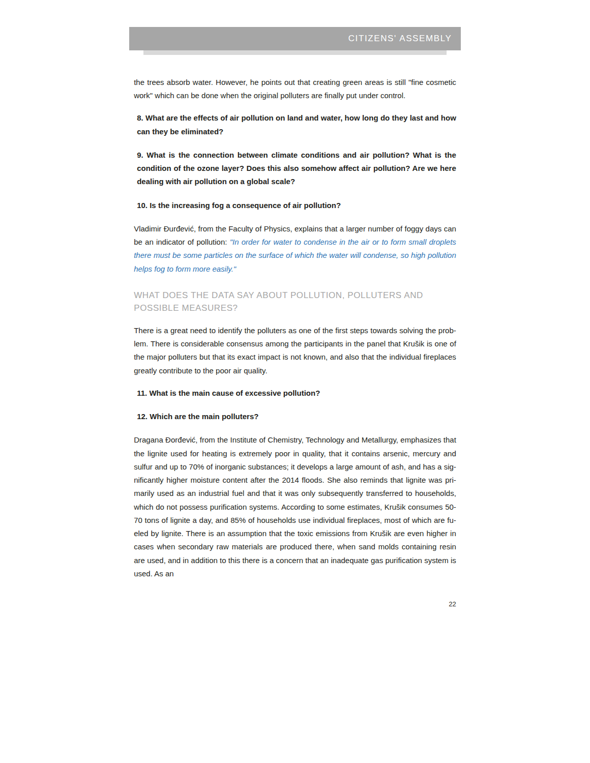Citizens' Assembly
the trees absorb water. However, he points out that creating green areas is still "fine cosmetic work" which can be done when the original polluters are finally put under control.
8. What are the effects of air pollution on land and water, how long do they last and how can they be eliminated?
9. What is the connection between climate conditions and air pollution? What is the condition of the ozone layer? Does this also somehow affect air pollution? Are we here dealing with air pollution on a global scale?
10. Is the increasing fog a consequence of air pollution?
Vladimir Đurđević, from the Faculty of Physics, explains that a larger number of foggy days can be an indicator of pollution: "In order for water to condense in the air or to form small droplets there must be some particles on the surface of which the water will condense, so high pollution helps fog to form more easily."
What does the data say about pollution, polluters and possible measures?
There is a great need to identify the polluters as one of the first steps towards solving the problem. There is considerable consensus among the participants in the panel that Krušik is one of the major polluters but that its exact impact is not known, and also that the individual fireplaces greatly contribute to the poor air quality.
11. What is the main cause of excessive pollution?
12. Which are the main polluters?
Dragana Đorđević, from the Institute of Chemistry, Technology and Metallurgy, emphasizes that the lignite used for heating is extremely poor in quality, that it contains arsenic, mercury and sulfur and up to 70% of inorganic substances; it develops a large amount of ash, and has a significantly higher moisture content after the 2014 floods. She also reminds that lignite was primarily used as an industrial fuel and that it was only subsequently transferred to households, which do not possess purification systems. According to some estimates, Krušik consumes 50-70 tons of lignite a day, and 85% of households use individual fireplaces, most of which are fueled by lignite. There is an assumption that the toxic emissions from Krušik are even higher in cases when secondary raw materials are produced there, when sand molds containing resin are used, and in addition to this there is a concern that an inadequate gas purification system is used. As an
22